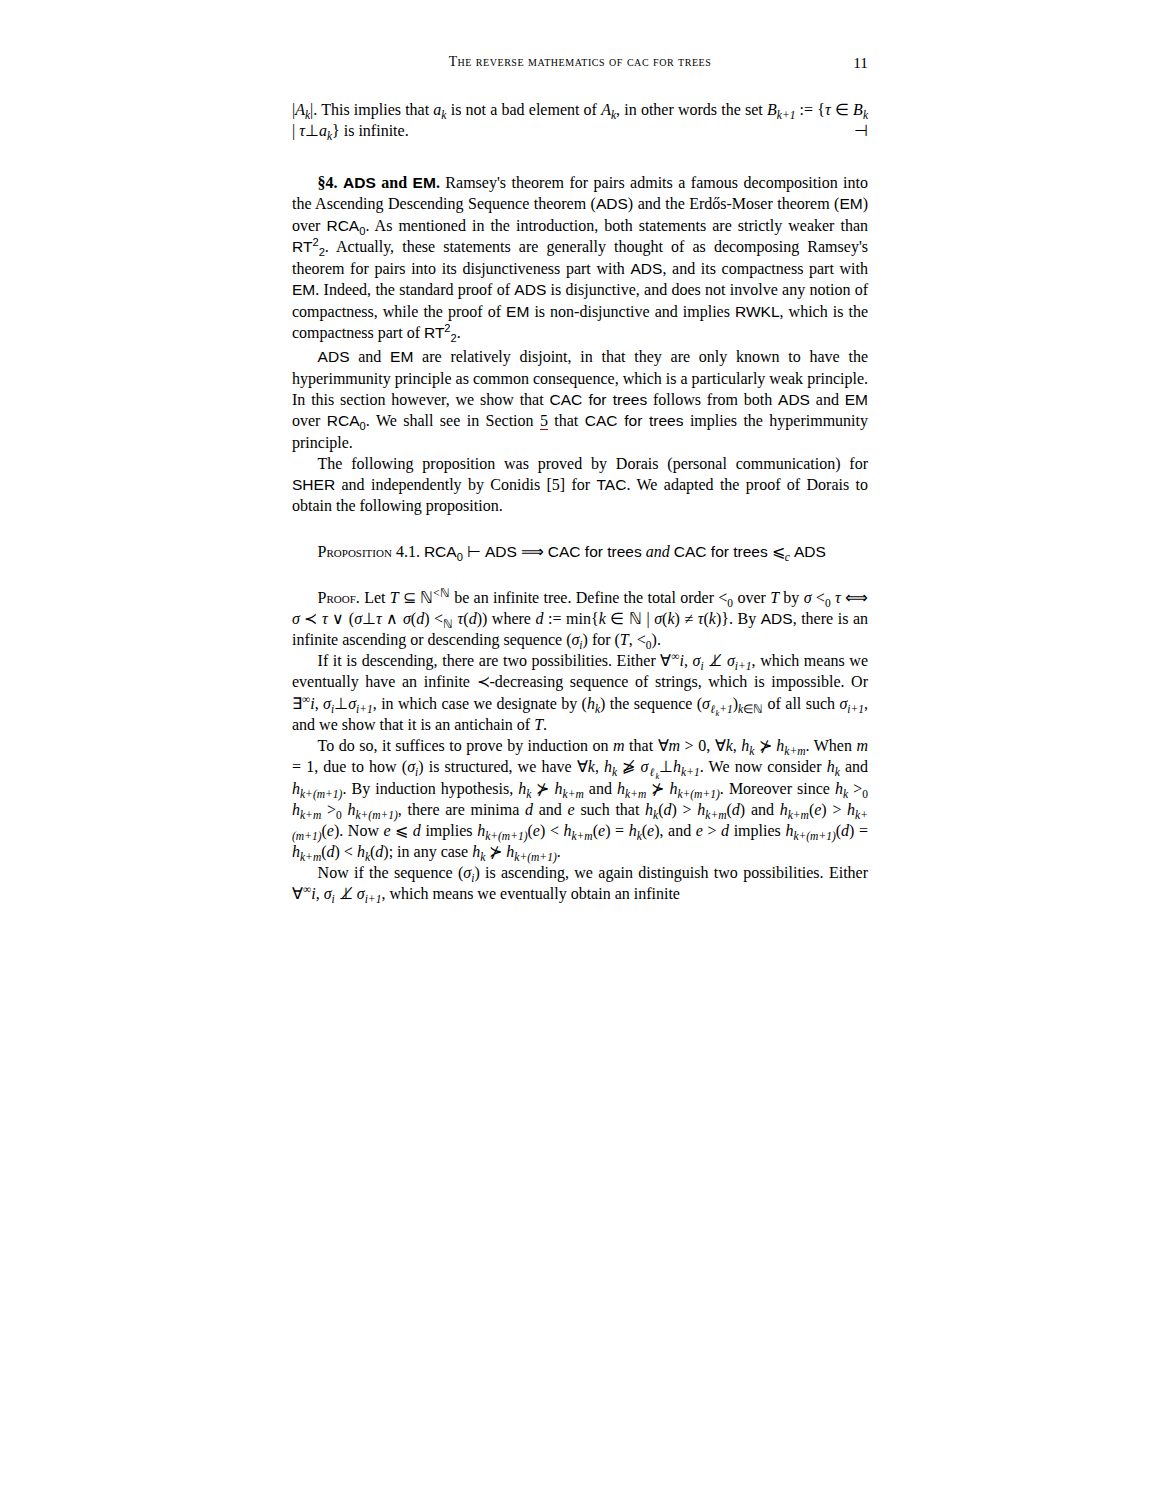The reverse mathematics of cac for trees 11
|Ak|. This implies that ak is not a bad element of Ak, in other words the set Bk+1 := {τ ∈ Bk | τ⊥ak} is infinite. ⊣
§4. ADS and EM. Ramsey's theorem for pairs admits a famous decomposition into the Ascending Descending Sequence theorem (ADS) and the Erdős-Moser theorem (EM) over RCA0. As mentioned in the introduction, both statements are strictly weaker than RT22. Actually, these statements are generally thought of as decomposing Ramsey's theorem for pairs into its disjunctiveness part with ADS, and its compactness part with EM. Indeed, the standard proof of ADS is disjunctive, and does not involve any notion of compactness, while the proof of EM is non-disjunctive and implies RWKL, which is the compactness part of RT22.
ADS and EM are relatively disjoint, in that they are only known to have the hyperimmunity principle as common consequence, which is a particularly weak principle. In this section however, we show that CAC for trees follows from both ADS and EM over RCA0. We shall see in Section 5 that CAC for trees implies the hyperimmunity principle.
The following proposition was proved by Dorais (personal communication) for SHER and independently by Conidis [5] for TAC. We adapted the proof of Dorais to obtain the following proposition.
Proposition 4.1. RCA0 ⊢ ADS ⟹ CAC for trees and CAC for trees ⩽c ADS
Proof. Let T ⊆ ℕ<ℕ be an infinite tree. Define the total order <0 over T by σ <0 τ ⟺ σ ≺ τ ∨ (σ⊥τ ∧ σ(d) <ℕ τ(d)) where d := min{k ∈ ℕ | σ(k) ≠ τ(k)}. By ADS, there is an infinite ascending or descending sequence (σi) for (T, <0).
If it is descending, there are two possibilities. Either ∀∞i, σi ⊥̸ σi+1, which means we eventually have an infinite ≺-decreasing sequence of strings, which is impossible. Or ∃∞i, σi⊥σi+1, in which case we designate by (hk) the sequence (σℓk+1)k∈ℕ of all such σi+1, and we show that it is an antichain of T.
To do so, it suffices to prove by induction on m that ∀m > 0, ∀k, hk ⊁ hk+m. When m = 1, due to how (σi) is structured, we have ∀k, hk ⩾̸ σℓk⊥hk+1. We now consider hk and hk+(m+1). By induction hypothesis, hk ⊁ hk+m and hk+m ⊁ hk+(m+1). Moreover since hk >0 hk+m >0 hk+(m+1), there are minima d and e such that hk(d) > hk+m(d) and hk+m(e) > hk+(m+1)(e). Now e ⩽ d implies hk+(m+1)(e) < hk+m(e) = hk(e), and e > d implies hk+(m+1)(d) = hk+m(d) < hk(d); in any case hk ⊁ hk+(m+1).
Now if the sequence (σi) is ascending, we again distinguish two possibilities. Either ∀∞i, σi ⊥̸ σi+1, which means we eventually obtain an infinite